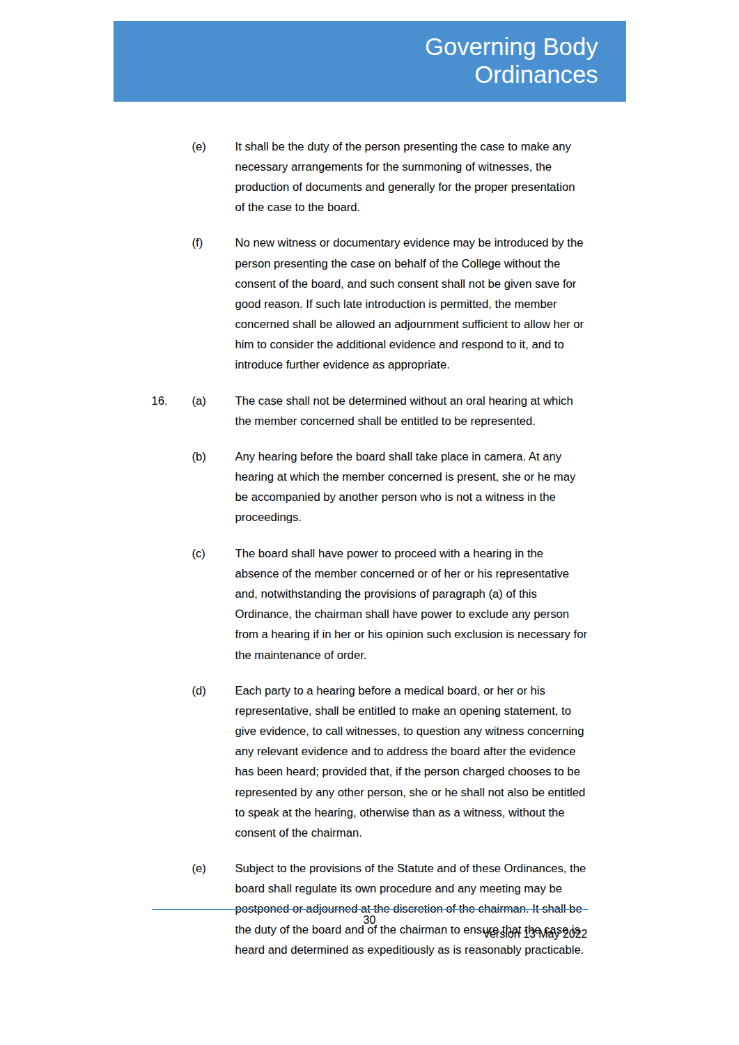Governing Body Ordinances
(e)
It shall be the duty of the person presenting the case to make any necessary arrangements for the summoning of witnesses, the production of documents and generally for the proper presentation of the case to the board.
(f)
No new witness or documentary evidence may be introduced by the person presenting the case on behalf of the College without the consent of the board, and such consent shall not be given save for good reason. If such late introduction is permitted, the member concerned shall be allowed an adjournment sufficient to allow her or him to consider the additional evidence and respond to it, and to introduce further evidence as appropriate.
16.
(a)
The case shall not be determined without an oral hearing at which the member concerned shall be entitled to be represented.
(b)
Any hearing before the board shall take place in camera. At any hearing at which the member concerned is present, she or he may be accompanied by another person who is not a witness in the proceedings.
(c)
The board shall have power to proceed with a hearing in the absence of the member concerned or of her or his representative and, notwithstanding the provisions of paragraph (a) of this Ordinance, the chairman shall have power to exclude any person from a hearing if in her or his opinion such exclusion is necessary for the maintenance of order.
(d)
Each party to a hearing before a medical board, or her or his representative, shall be entitled to make an opening statement, to give evidence, to call witnesses, to question any witness concerning any relevant evidence and to address the board after the evidence has been heard; provided that, if the person charged chooses to be represented by any other person, she or he shall not also be entitled to speak at the hearing, otherwise than as a witness, without the consent of the chairman.
(e)
Subject to the provisions of the Statute and of these Ordinances, the board shall regulate its own procedure and any meeting may be postponed or adjourned at the discretion of the chairman. It shall be the duty of the board and of the chairman to ensure that the case is heard and determined as expeditiously as is reasonably practicable.
30
Version 13 May 2022